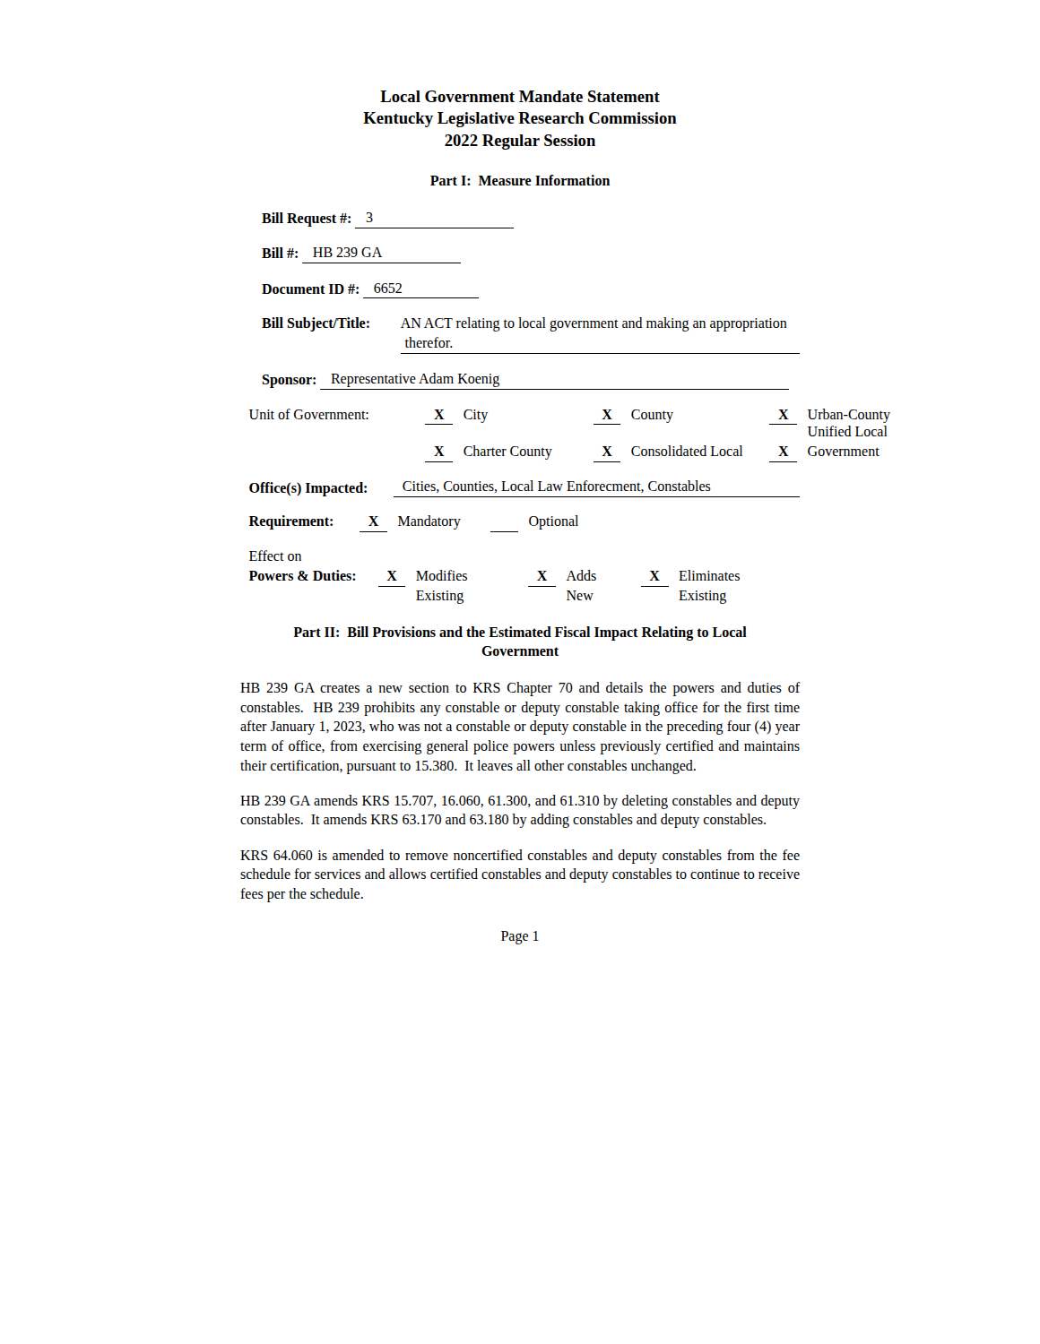Local Government Mandate Statement
Kentucky Legislative Research Commission
2022 Regular Session
Part I: Measure Information
Bill Request #: 3
Bill #: HB 239 GA
Document ID #: 6652
Bill Subject/Title: AN ACT relating to local government and making an appropriation therefor.
Sponsor: Representative Adam Koenig
Unit of Government:
XCity
XCounty
XUrban-County
Unified Local
XCharter County
XConsolidated Local
XGovernment
Office(s) Impacted: Cities, Counties, Local Law Enforecment, Constables
Requirement: XMandatory Optional
Effect on
Powers & Duties: XModifies Existing XAdds New XEliminates Existing
Part II: Bill Provisions and the Estimated Fiscal Impact Relating to Local
Government
HB 239 GA creates a new section to KRS Chapter 70 and details the powers and duties of constables. HB 239 prohibits any constable or deputy constable taking office for the first time after January 1, 2023, who was not a constable or deputy constable in the preceding four (4) year term of office, from exercising general police powers unless previously certified and maintains their certification, pursuant to 15.380. It leaves all other constables unchanged.
HB 239 GA amends KRS 15.707, 16.060, 61.300, and 61.310 by deleting constables and deputy constables. It amends KRS 63.170 and 63.180 by adding constables and deputy constables.
KRS 64.060 is amended to remove noncertified constables and deputy constables from the fee schedule for services and allows certified constables and deputy constables to continue to receive fees per the schedule.
Page 1